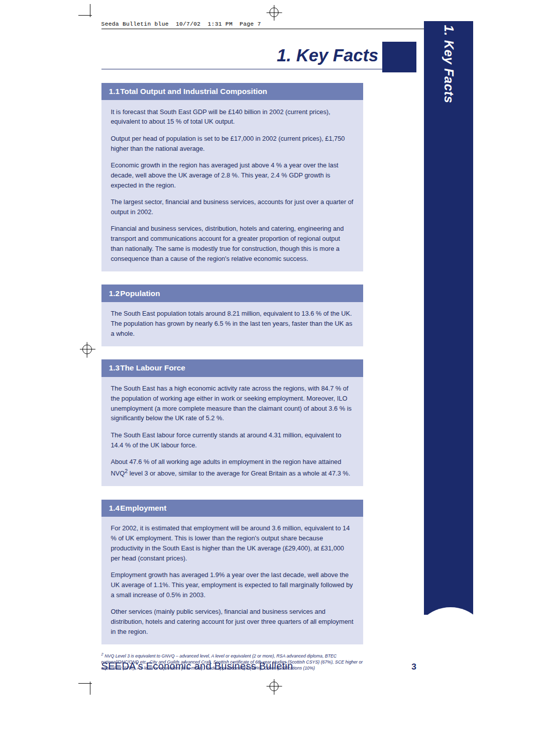Seeda Bulletin blue 10/7/02 1:31 PM Page 7
1. Key Facts
1. Key Facts
1.1 Total Output and Industrial Composition
It is forecast that South East GDP will be £140 billion in 2002 (current prices), equivalent to about 15 % of total UK output.
Output per head of population is set to be £17,000 in 2002 (current prices), £1,750 higher than the national average.
Economic growth in the region has averaged just above 4 % a year over the last decade, well above the UK average of 2.8 %. This year, 2.4 % GDP growth is expected in the region.
The largest sector, financial and business services, accounts for just over a quarter of output in 2002.
Financial and business services, distribution, hotels and catering, engineering and transport and communications account for a greater proportion of regional output than nationally. The same is modestly true for construction, though this is more a consequence than a cause of the region's relative economic success.
1.2 Population
The South East population totals around 8.21 million, equivalent to 13.6 % of the UK. The population has grown by nearly 6.5 % in the last ten years, faster than the UK as a whole.
1.3 The Labour Force
The South East has a high economic activity rate across the regions, with 84.7 % of the population of working age either in work or seeking employment. Moreover, ILO unemployment (a more complete measure than the claimant count) of about 3.6 % is significantly below the UK rate of 5.2 %.
The South East labour force currently stands at around 4.31 million, equivalent to 14.4 % of the UK labour force.
About 47.6 % of all working age adults in employment in the region have attained NVQ2 level 3 or above, similar to the average for Great Britain as a whole at 47.3 %.
1.4 Employment
For 2002, it is estimated that employment will be around 3.6 million, equivalent to 14 % of UK employment. This is lower than the region's output share because productivity in the South East is higher than the UK average (£29,400), at £31,000 per head (constant prices).
Employment growth has averaged 1.9% a year over the last decade, well above the UK average of 1.1%. This year, employment is expected to fall marginally followed by a small increase of 0.5% in 2003.
Other services (mainly public services), financial and business services and distribution, hotels and catering account for just over three quarters of all employment in the region.
2 NVQ Level 3 is equivalent to GNVQ – advanced level, A level or equivalent (2 or more), RSA advanced diploma, BTEC national/ONC/OND etc., City and Guilds advanced Craft, Scottish certificate of 6th year studies (Scottish CSYS) (67%), SCE higher or equivalent (67%), AS-level or equivalent (4 or more), Trade apprenticeships (50%), Other qualifications (10%)
SEEDA's Economic and Business Bulletin
3